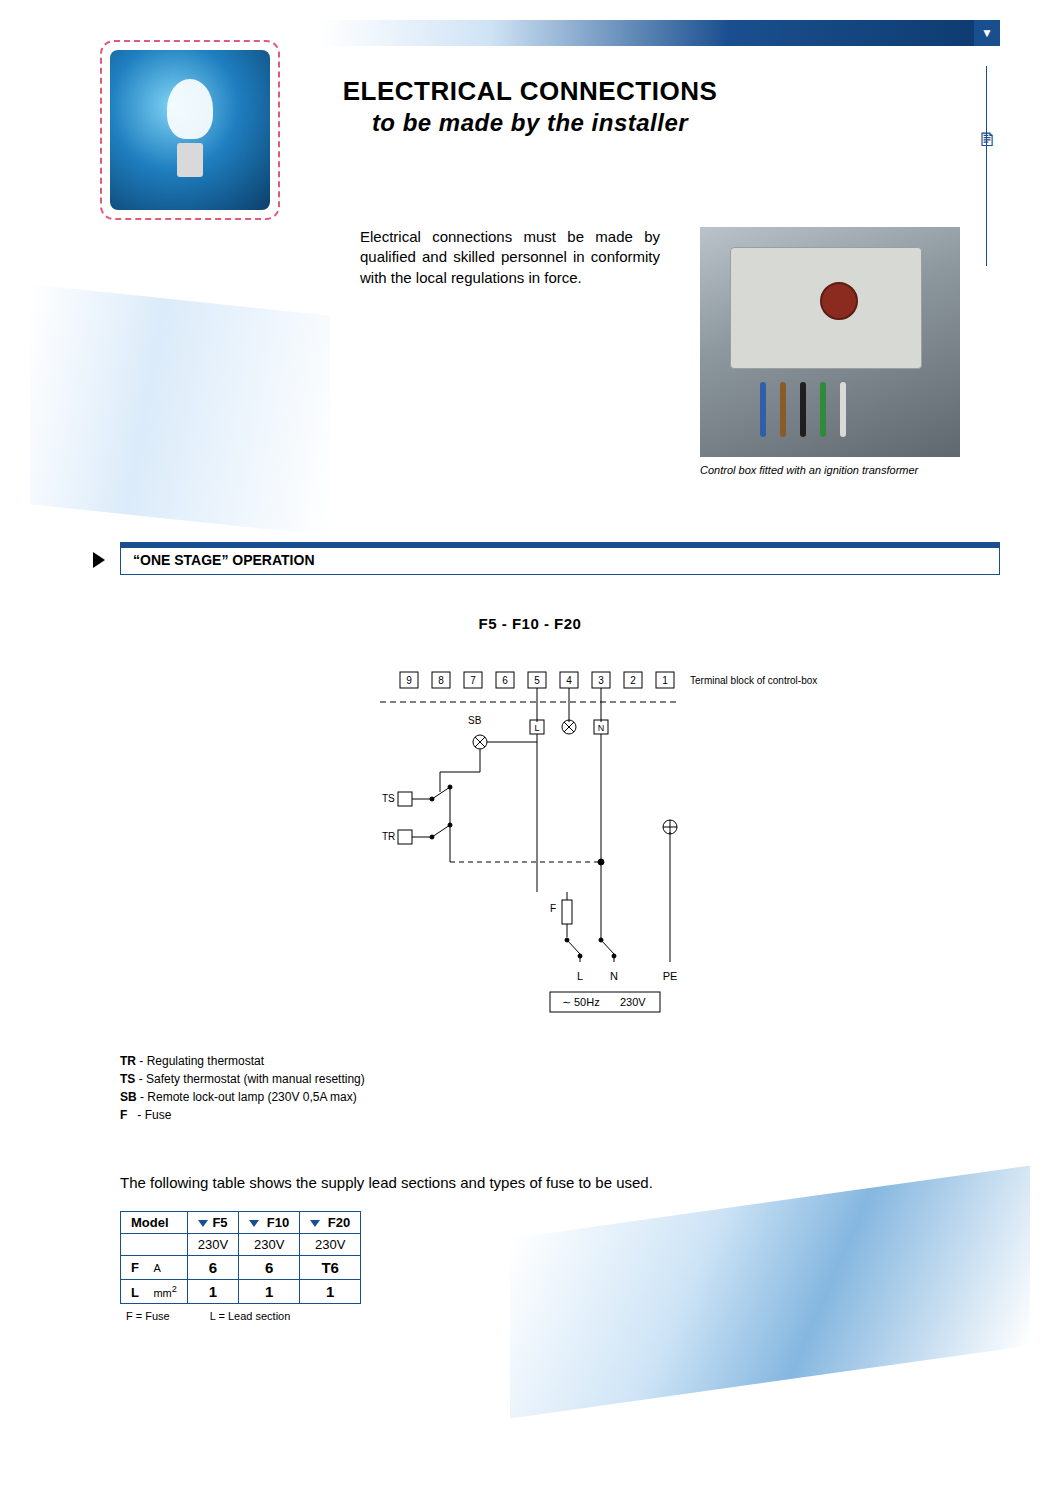▼
🖹
ELECTRICAL CONNECTIONS to be made by the installer
Electrical connections must be made by qualified and skilled personnel in conformity with the local regulations in force.
Control box fitted with an ignition transformer
“ONE STAGE” OPERATION
F5 - F10 - F20
9 8 7 6 5 4 3 2 1 Terminal block of control-box L N SB TS TR F L N PE ∼ 50Hz 230V
TR - Regulating thermostat
TS - Safety thermostat (with manual resetting)
SB - Remote lock-out lamp (230V 0,5A max)
F - Fuse
The following table shows the supply lead sections and types of fuse to be used.
| Model | F5 | F10 | F20 |
| --- | --- | --- | --- |
| | 230V | 230V | 230V |
| F A | 6 | 6 | T6 |
| L mm 2 | 1 | 1 | 1 |
F = Fuse L = Lead section